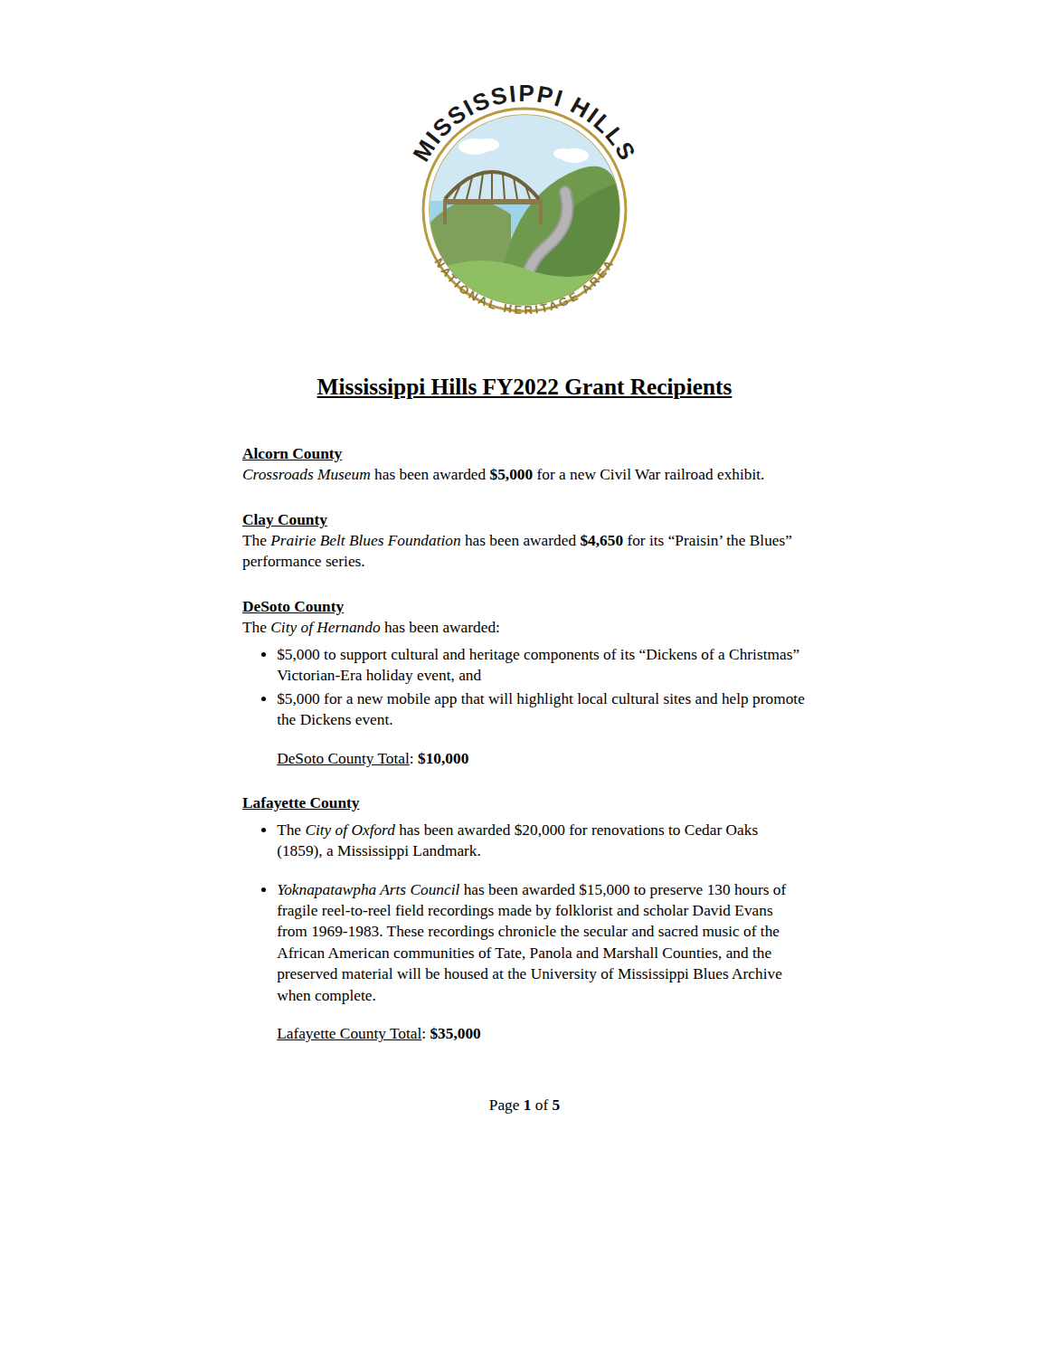MISSISSIPPI HILLS NATIONAL HERITAGE AREA
Mississippi Hills FY2022 Grant Recipients
Alcorn County
Crossroads Museum has been awarded $5,000 for a new Civil War railroad exhibit.
Clay County
The Prairie Belt Blues Foundation has been awarded $4,650 for its “Praisin’ the Blues” performance series.
DeSoto County
The City of Hernando has been awarded:
$5,000 to support cultural and heritage components of its “Dickens of a Christmas” Victorian-Era holiday event, and
$5,000 for a new mobile app that will highlight local cultural sites and help promote the Dickens event.
DeSoto County Total: $10,000
Lafayette County
The City of Oxford has been awarded $20,000 for renovations to Cedar Oaks (1859), a Mississippi Landmark.
Yoknapatawpha Arts Council has been awarded $15,000 to preserve 130 hours of fragile reel-to-reel field recordings made by folklorist and scholar David Evans from 1969-1983. These recordings chronicle the secular and sacred music of the African American communities of Tate, Panola and Marshall Counties, and the preserved material will be housed at the University of Mississippi Blues Archive when complete.
Lafayette County Total: $35,000
Page 1 of 5